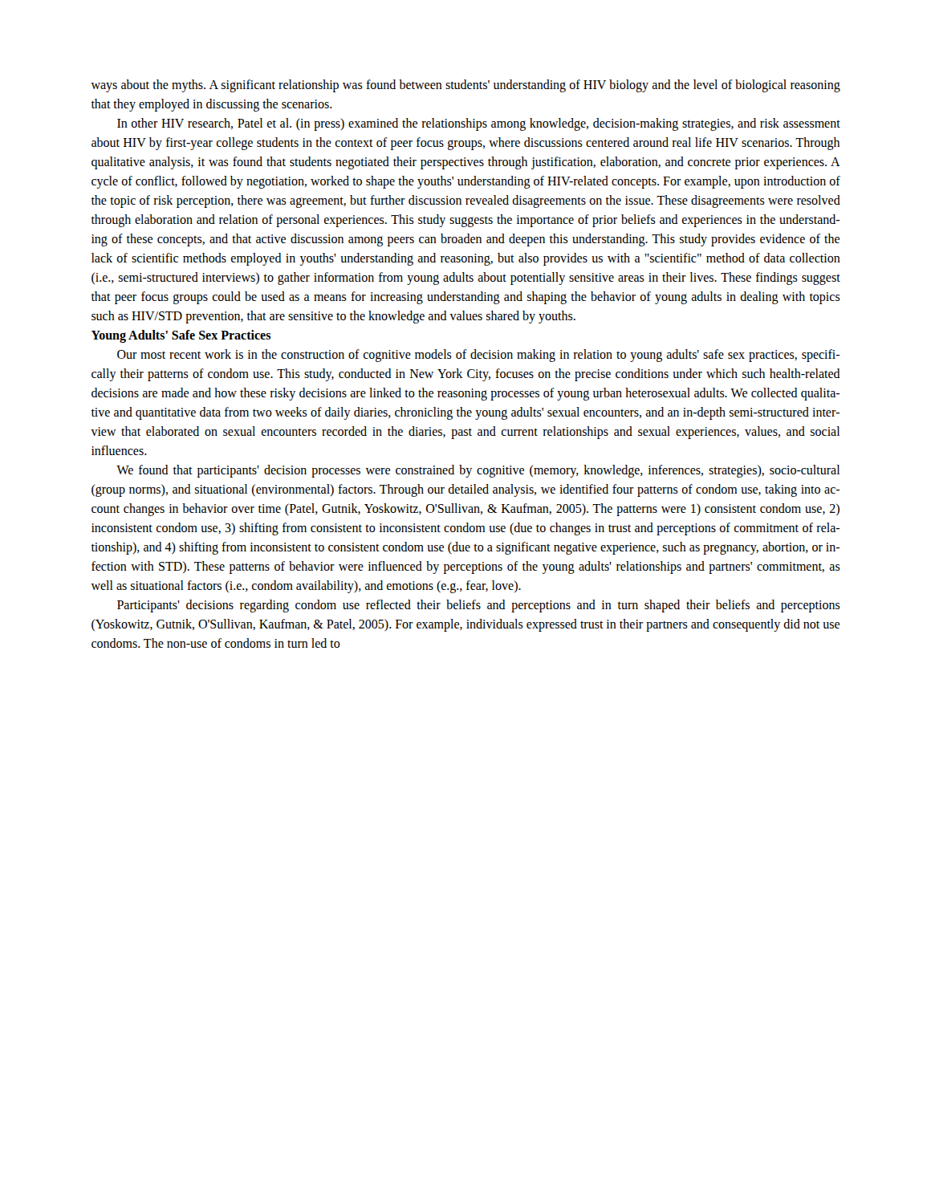ways about the myths. A significant relationship was found between students' understanding of HIV biology and the level of biological reasoning that they employed in discussing the scenarios.
In other HIV research, Patel et al. (in press) examined the relationships among knowledge, decision-making strategies, and risk assessment about HIV by first-year college students in the context of peer focus groups, where discussions centered around real life HIV scenarios. Through qualitative analysis, it was found that students negotiated their perspectives through justification, elaboration, and concrete prior experiences. A cycle of conflict, followed by negotiation, worked to shape the youths' understanding of HIV-related concepts. For example, upon introduction of the topic of risk perception, there was agreement, but further discussion revealed disagreements on the issue. These disagreements were resolved through elaboration and relation of personal experiences. This study suggests the importance of prior beliefs and experiences in the understanding of these concepts, and that active discussion among peers can broaden and deepen this understanding. This study provides evidence of the lack of scientific methods employed in youths' understanding and reasoning, but also provides us with a "scientific" method of data collection (i.e., semi-structured interviews) to gather information from young adults about potentially sensitive areas in their lives. These findings suggest that peer focus groups could be used as a means for increasing understanding and shaping the behavior of young adults in dealing with topics such as HIV/STD prevention, that are sensitive to the knowledge and values shared by youths.
Young Adults' Safe Sex Practices
Our most recent work is in the construction of cognitive models of decision making in relation to young adults' safe sex practices, specifically their patterns of condom use. This study, conducted in New York City, focuses on the precise conditions under which such health-related decisions are made and how these risky decisions are linked to the reasoning processes of young urban heterosexual adults. We collected qualitative and quantitative data from two weeks of daily diaries, chronicling the young adults' sexual encounters, and an in-depth semi-structured interview that elaborated on sexual encounters recorded in the diaries, past and current relationships and sexual experiences, values, and social influences.
We found that participants' decision processes were constrained by cognitive (memory, knowledge, inferences, strategies), socio-cultural (group norms), and situational (environmental) factors. Through our detailed analysis, we identified four patterns of condom use, taking into account changes in behavior over time (Patel, Gutnik, Yoskowitz, O'Sullivan, & Kaufman, 2005). The patterns were 1) consistent condom use, 2) inconsistent condom use, 3) shifting from consistent to inconsistent condom use (due to changes in trust and perceptions of commitment of relationship), and 4) shifting from inconsistent to consistent condom use (due to a significant negative experience, such as pregnancy, abortion, or infection with STD). These patterns of behavior were influenced by perceptions of the young adults' relationships and partners' commitment, as well as situational factors (i.e., condom availability), and emotions (e.g., fear, love).
Participants' decisions regarding condom use reflected their beliefs and perceptions and in turn shaped their beliefs and perceptions (Yoskowitz, Gutnik, O'Sullivan, Kaufman, & Patel, 2005). For example, individuals expressed trust in their partners and consequently did not use condoms. The non-use of condoms in turn led to